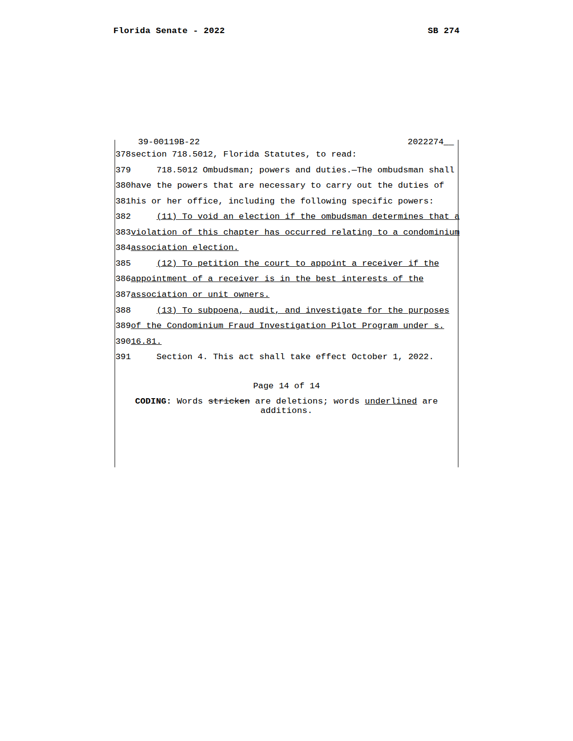Florida Senate - 2022
SB 274
39-00119B-22
2022274__
| 378 | section 718.5012, Florida Statutes, to read: |
| 379 | 718.5012 Ombudsman; powers and duties.—The ombudsman shall |
| 380 | have the powers that are necessary to carry out the duties of |
| 381 | his or her office, including the following specific powers: |
| 382 | (11) To void an election if the ombudsman determines that a |
| 383 | violation of this chapter has occurred relating to a condominium |
| 384 | association election. |
| 385 | (12) To petition the court to appoint a receiver if the |
| 386 | appointment of a receiver is in the best interests of the |
| 387 | association or unit owners. |
| 388 | (13) To subpoena, audit, and investigate for the purposes |
| 389 | of the Condominium Fraud Investigation Pilot Program under s. |
| 390 | 16.81. |
| 391 | Section 4. This act shall take effect October 1, 2022. |
Page 14 of 14
CODING: Words stricken are deletions; words underlined are additions.